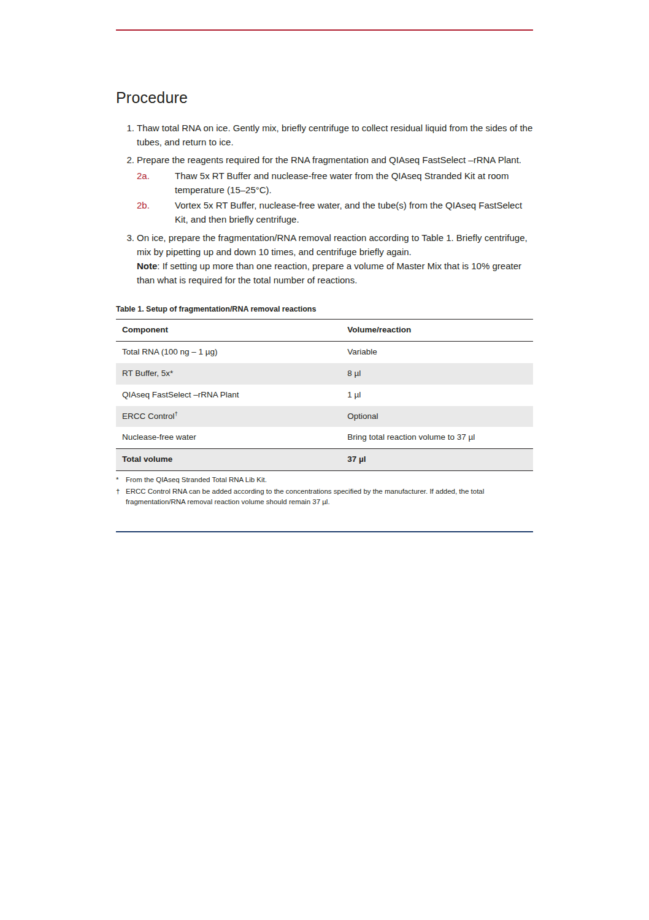Procedure
Thaw total RNA on ice. Gently mix, briefly centrifuge to collect residual liquid from the sides of the tubes, and return to ice.
Prepare the reagents required for the RNA fragmentation and QIAseq FastSelect –rRNA Plant.
Thaw 5x RT Buffer and nuclease-free water from the QIAseq Stranded Kit at room temperature (15–25°C).
Vortex 5x RT Buffer, nuclease-free water, and the tube(s) from the QIAseq FastSelect Kit, and then briefly centrifuge.
On ice, prepare the fragmentation/RNA removal reaction according to Table 1. Briefly centrifuge, mix by pipetting up and down 10 times, and centrifuge briefly again.
Note: If setting up more than one reaction, prepare a volume of Master Mix that is 10% greater than what is required for the total number of reactions.
Table 1. Setup of fragmentation/RNA removal reactions
| Component | Volume/reaction |
| --- | --- |
| Total RNA (100 ng – 1 µg) | Variable |
| RT Buffer, 5x* | 8 µl |
| QIAseq FastSelect –rRNA Plant | 1 µl |
| ERCC Control † | Optional |
| Nuclease-free water | Bring total reaction volume to 37 µl |
| Total volume | 37 µl |
*From the QIAseq Stranded Total RNA Lib Kit.
†ERCC Control RNA can be added according to the concentrations specified by the manufacturer. If added, the total fragmentation/RNA removal reaction volume should remain 37 µl.